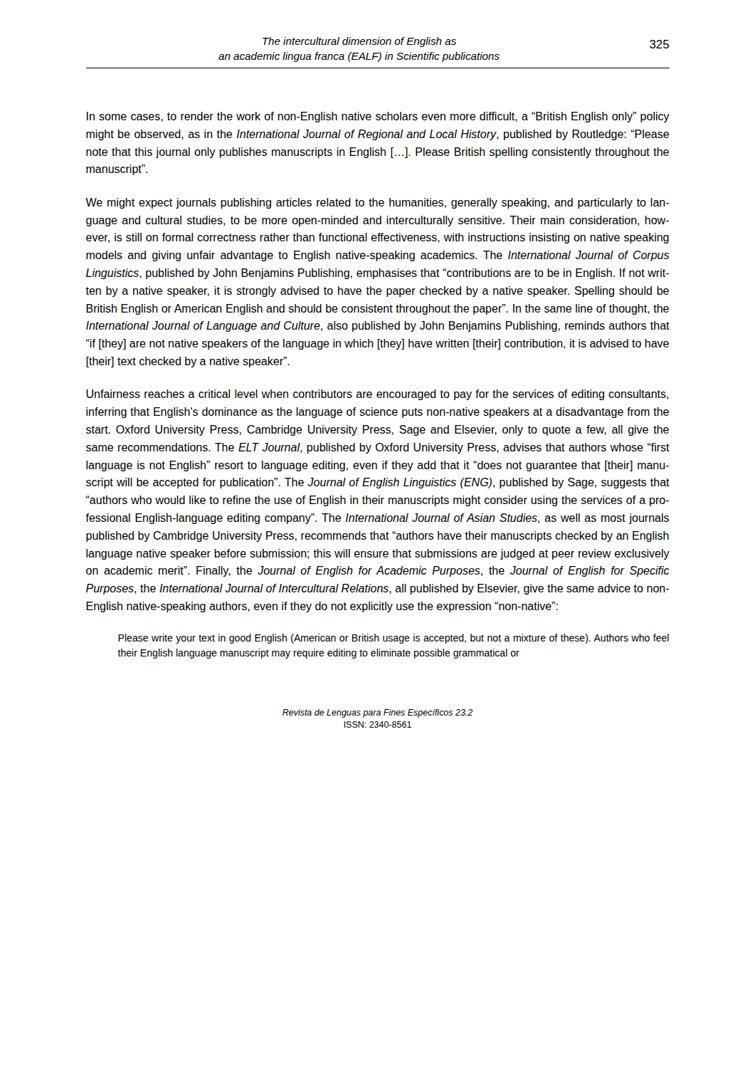The intercultural dimension of English as
an academic lingua franca (EALF) in Scientific publications
325
In some cases, to render the work of non-English native scholars even more difficult, a “British English only” policy might be observed, as in the International Journal of Regional and Local History, published by Routledge: “Please note that this journal only publishes manuscripts in English […]. Please British spelling consistently throughout the manuscript”.
We might expect journals publishing articles related to the humanities, generally speaking, and particularly to language and cultural studies, to be more open-minded and interculturally sensitive. Their main consideration, however, is still on formal correctness rather than functional effectiveness, with instructions insisting on native speaking models and giving unfair advantage to English native-speaking academics. The International Journal of Corpus Linguistics, published by John Benjamins Publishing, emphasises that “contributions are to be in English. If not written by a native speaker, it is strongly advised to have the paper checked by a native speaker. Spelling should be British English or American English and should be consistent throughout the paper”. In the same line of thought, the International Journal of Language and Culture, also published by John Benjamins Publishing, reminds authors that “if [they] are not native speakers of the language in which [they] have written [their] contribution, it is advised to have [their] text checked by a native speaker”.
Unfairness reaches a critical level when contributors are encouraged to pay for the services of editing consultants, inferring that English's dominance as the language of science puts non-native speakers at a disadvantage from the start. Oxford University Press, Cambridge University Press, Sage and Elsevier, only to quote a few, all give the same recommendations. The ELT Journal, published by Oxford University Press, advises that authors whose “first language is not English” resort to language editing, even if they add that it “does not guarantee that [their] manuscript will be accepted for publication”. The Journal of English Linguistics (ENG), published by Sage, suggests that “authors who would like to refine the use of English in their manuscripts might consider using the services of a professional English-language editing company”. The International Journal of Asian Studies, as well as most journals published by Cambridge University Press, recommends that “authors have their manuscripts checked by an English language native speaker before submission; this will ensure that submissions are judged at peer review exclusively on academic merit”. Finally, the Journal of English for Academic Purposes, the Journal of English for Specific Purposes, the International Journal of Intercultural Relations, all published by Elsevier, give the same advice to non-English native-speaking authors, even if they do not explicitly use the expression “non-native”:
Please write your text in good English (American or British usage is accepted, but not a mixture of these). Authors who feel their English language manuscript may require editing to eliminate possible grammatical or
Revista de Lenguas para Fines Específicos 23.2
ISSN: 2340-8561